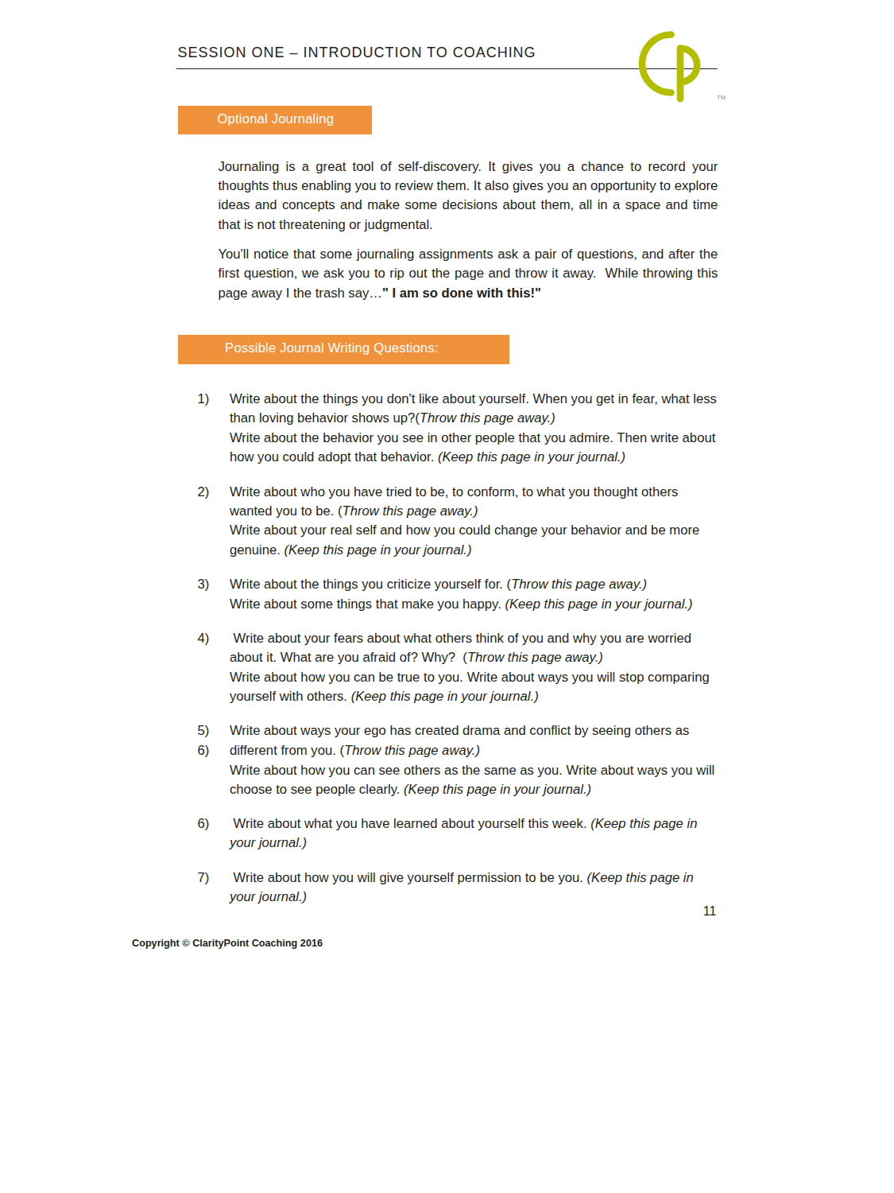TM
Session One – Introduction to Coaching
Optional Journaling
Journaling is a great tool of self-discovery. It gives you a chance to record your thoughts thus enabling you to review them. It also gives you an opportunity to explore ideas and concepts and make some decisions about them, all in a space and time that is not threatening or judgmental.
You'll notice that some journaling assignments ask a pair of questions, and after the first question, we ask you to rip out the page and throw it away. While throwing this page away I the trash say…" I am so done with this!"
Possible Journal Writing Questions:
1)
Write about the things you don't like about yourself. When you get in fear, what less than loving behavior shows up?(Throw this page away.)
Write about the behavior you see in other people that you admire. Then write about how you could adopt that behavior. (Keep this page in your journal.)
2)
Write about who you have tried to be, to conform, to what you thought others wanted you to be. (Throw this page away.)
Write about your real self and how you could change your behavior and be more genuine. (Keep this page in your journal.)
3)
Write about the things you criticize yourself for. (Throw this page away.)
Write about some things that make you happy. (Keep this page in your journal.)
4)
Write about your fears about what others think of you and why you are worried about it. What are you afraid of? Why? (Throw this page away.)
Write about how you can be true to you. Write about ways you will stop comparing yourself with others. (Keep this page in your journal.)
5) 6)
Write about ways your ego has created drama and conflict by seeing others as
different from you. (Throw this page away.)
Write about how you can see others as the same as you. Write about ways you will choose to see people clearly. (Keep this page in your journal.)
6)
Write about what you have learned about yourself this week. (Keep this page in your journal.)
7)
Write about how you will give yourself permission to be you. (Keep this page in your journal.)
11
Copyright © ClarityPoint Coaching 2016